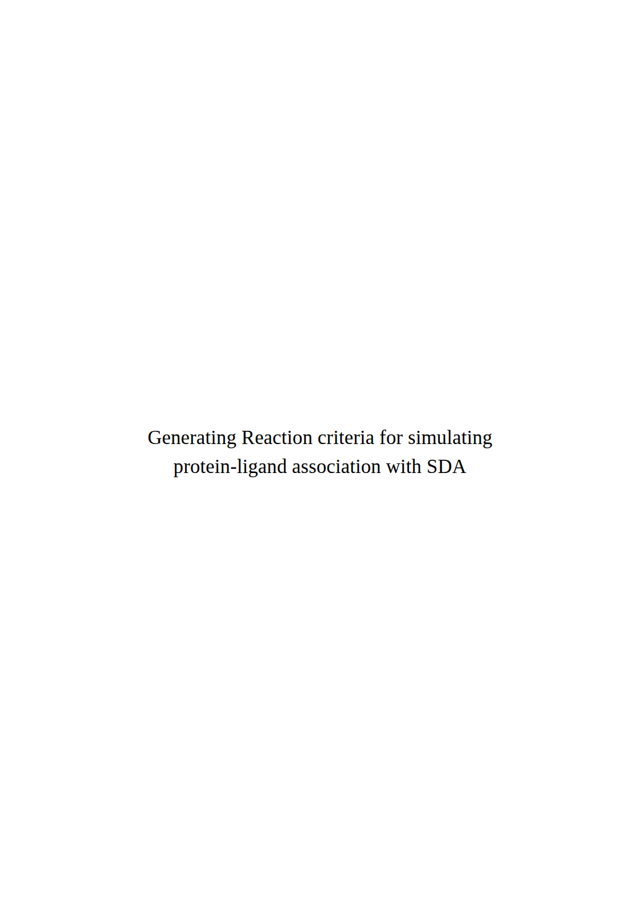Generating Reaction criteria for simulating protein-ligand association with SDA